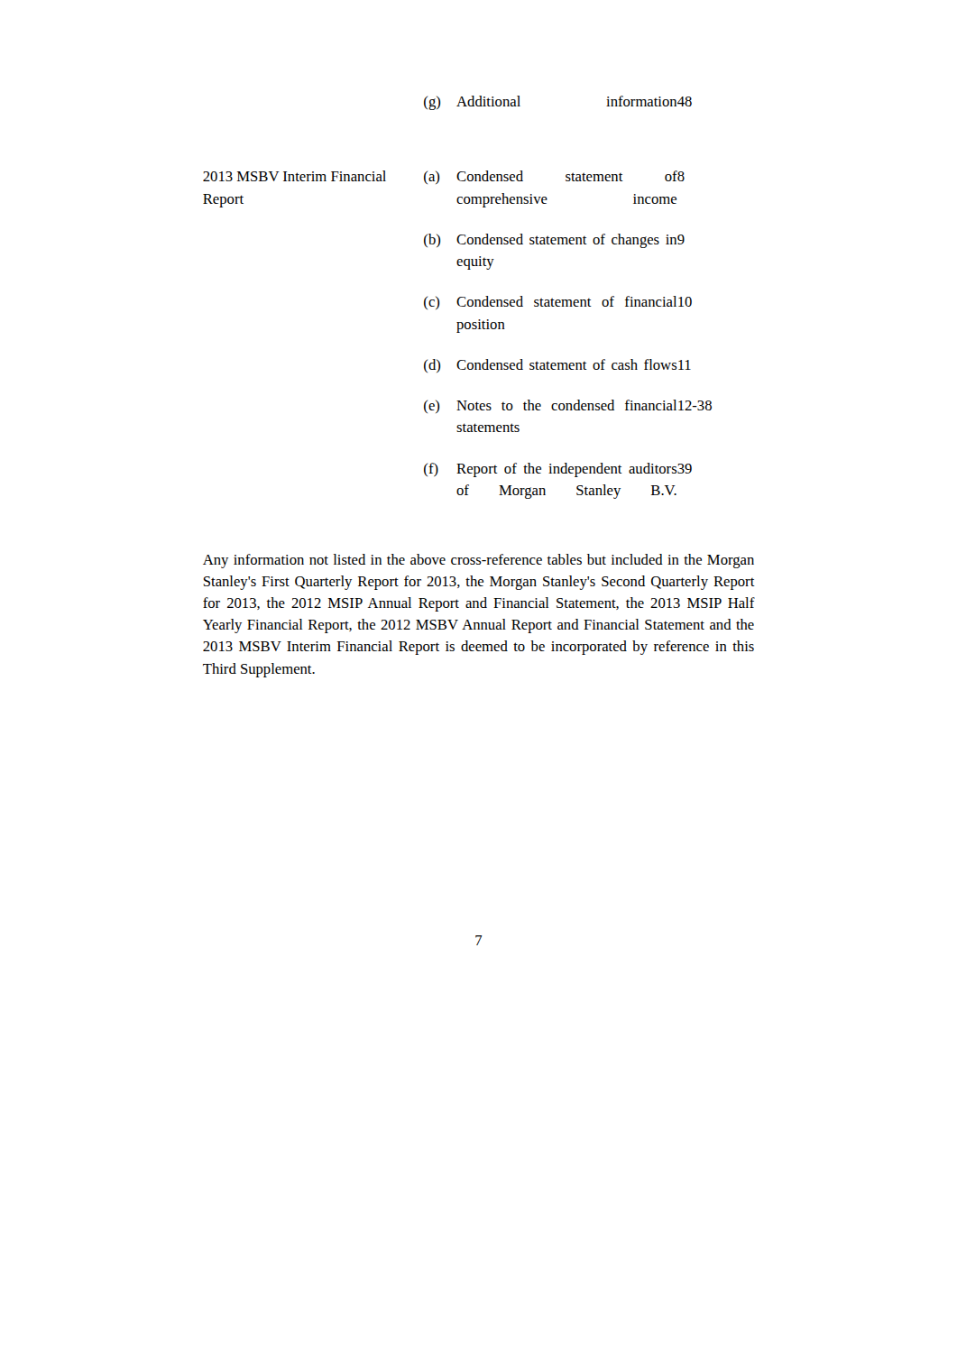| | (g) | Additional information | 48 |
| 2013 MSBV Interim Financial Report | (a) | Condensed statement of comprehensive income | 8 |
| | (b) | Condensed statement of changes in equity | 9 |
| | (c) | Condensed statement of financial position | 10 |
| | (d) | Condensed statement of cash flows | 11 |
| | (e) | Notes to the condensed financial statements | 12-38 |
| | (f) | Report of the independent auditors of Morgan Stanley B.V. | 39 |
Any information not listed in the above cross-reference tables but included in the Morgan Stanley's First Quarterly Report for 2013, the Morgan Stanley's Second Quarterly Report for 2013, the 2012 MSIP Annual Report and Financial Statement, the 2013 MSIP Half Yearly Financial Report, the 2012 MSBV Annual Report and Financial Statement and the 2013 MSBV Interim Financial Report is deemed to be incorporated by reference in this Third Supplement.
7